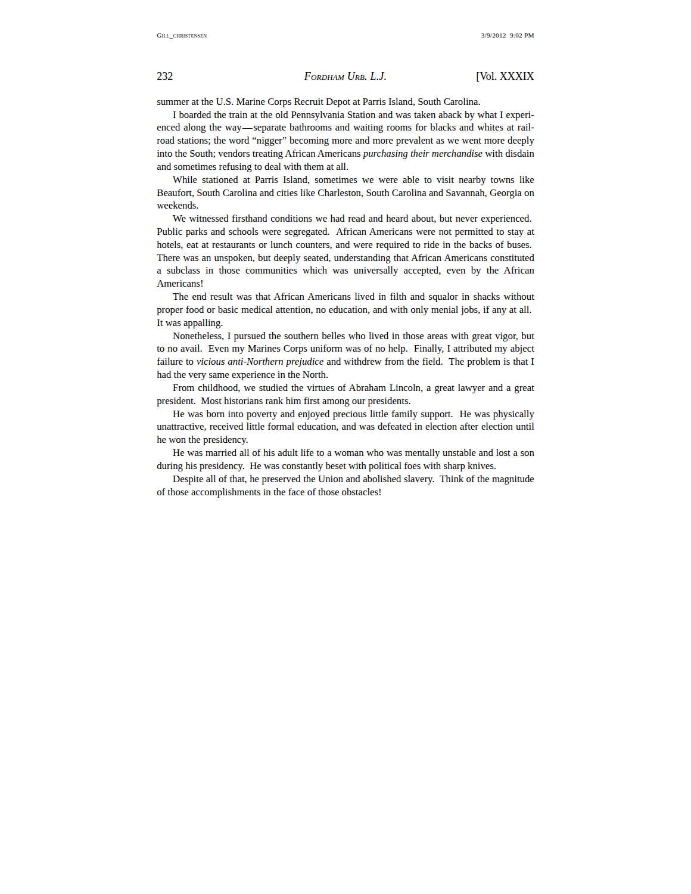Gill_Christensen 3/9/2012 9:02 PM
232 Fordham Urb. L.J. [Vol. XXXIX
summer at the U.S. Marine Corps Recruit Depot at Parris Island, South Carolina.
I boarded the train at the old Pennsylvania Station and was taken aback by what I experienced along the way — separate bathrooms and waiting rooms for blacks and whites at railroad stations; the word “nigger” becoming more and more prevalent as we went more deeply into the South; vendors treating African Americans purchasing their merchandise with disdain and sometimes refusing to deal with them at all.
While stationed at Parris Island, sometimes we were able to visit nearby towns like Beaufort, South Carolina and cities like Charleston, South Carolina and Savannah, Georgia on weekends.
We witnessed firsthand conditions we had read and heard about, but never experienced. Public parks and schools were segregated. African Americans were not permitted to stay at hotels, eat at restaurants or lunch counters, and were required to ride in the backs of buses. There was an unspoken, but deeply seated, understanding that African Americans constituted a subclass in those communities which was universally accepted, even by the African Americans!
The end result was that African Americans lived in filth and squalor in shacks without proper food or basic medical attention, no education, and with only menial jobs, if any at all. It was appalling.
Nonetheless, I pursued the southern belles who lived in those areas with great vigor, but to no avail. Even my Marines Corps uniform was of no help. Finally, I attributed my abject failure to vicious anti-Northern prejudice and withdrew from the field. The problem is that I had the very same experience in the North.
From childhood, we studied the virtues of Abraham Lincoln, a great lawyer and a great president. Most historians rank him first among our presidents.
He was born into poverty and enjoyed precious little family support. He was physically unattractive, received little formal education, and was defeated in election after election until he won the presidency.
He was married all of his adult life to a woman who was mentally unstable and lost a son during his presidency. He was constantly beset with political foes with sharp knives.
Despite all of that, he preserved the Union and abolished slavery. Think of the magnitude of those accomplishments in the face of those obstacles!